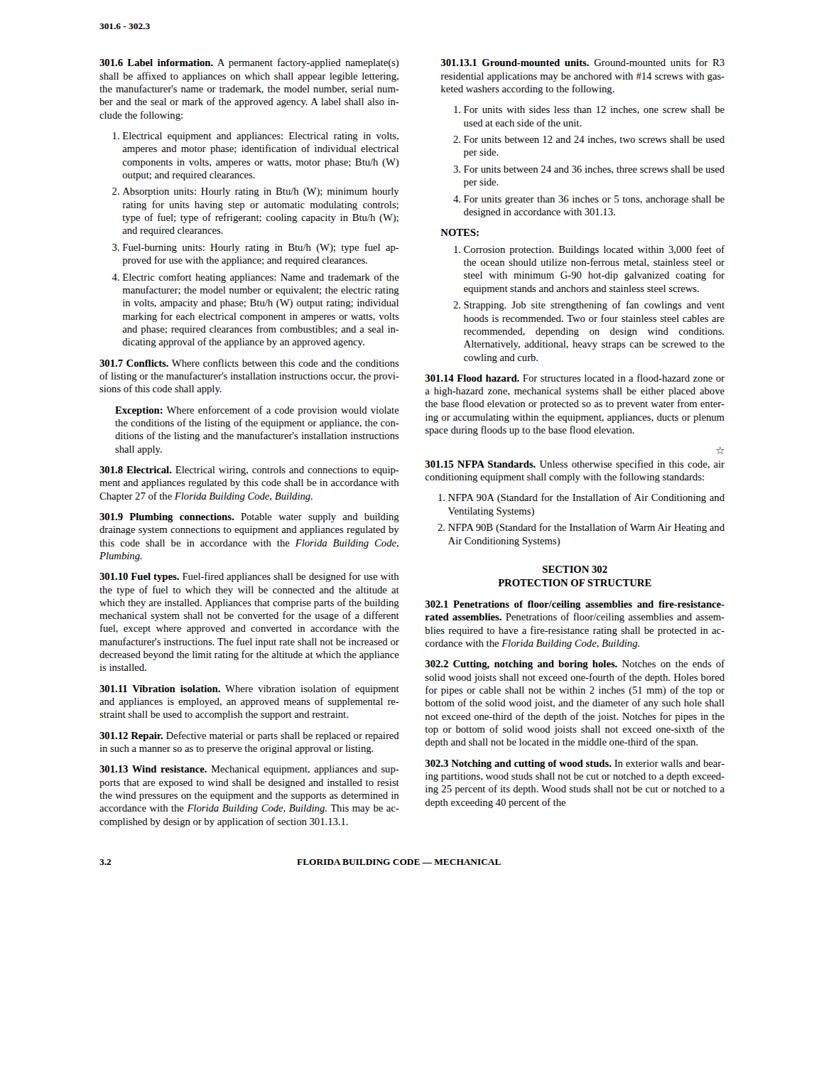301.6 - 302.3
301.6 Label information. A permanent factory-applied nameplate(s) shall be affixed to appliances on which shall appear legible lettering, the manufacturer's name or trademark, the model number, serial number and the seal or mark of the approved agency. A label shall also include the following:
Electrical equipment and appliances: Electrical rating in volts, amperes and motor phase; identification of individual electrical components in volts, amperes or watts, motor phase; Btu/h (W) output; and required clearances.
Absorption units: Hourly rating in Btu/h (W); minimum hourly rating for units having step or automatic modulating controls; type of fuel; type of refrigerant; cooling capacity in Btu/h (W); and required clearances.
Fuel-burning units: Hourly rating in Btu/h (W); type fuel approved for use with the appliance; and required clearances.
Electric comfort heating appliances: Name and trademark of the manufacturer; the model number or equivalent; the electric rating in volts, ampacity and phase; Btu/h (W) output rating; individual marking for each electrical component in amperes or watts, volts and phase; required clearances from combustibles; and a seal indicating approval of the appliance by an approved agency.
301.7 Conflicts. Where conflicts between this code and the conditions of listing or the manufacturer's installation instructions occur, the provisions of this code shall apply.
Exception: Where enforcement of a code provision would violate the conditions of the listing of the equipment or appliance, the conditions of the listing and the manufacturer's installation instructions shall apply.
301.8 Electrical. Electrical wiring, controls and connections to equipment and appliances regulated by this code shall be in accordance with Chapter 27 of the Florida Building Code, Building.
301.9 Plumbing connections. Potable water supply and building drainage system connections to equipment and appliances regulated by this code shall be in accordance with the Florida Building Code, Plumbing.
301.10 Fuel types. Fuel-fired appliances shall be designed for use with the type of fuel to which they will be connected and the altitude at which they are installed. Appliances that comprise parts of the building mechanical system shall not be converted for the usage of a different fuel, except where approved and converted in accordance with the manufacturer's instructions. The fuel input rate shall not be increased or decreased beyond the limit rating for the altitude at which the appliance is installed.
301.11 Vibration isolation. Where vibration isolation of equipment and appliances is employed, an approved means of supplemental restraint shall be used to accomplish the support and restraint.
301.12 Repair. Defective material or parts shall be replaced or repaired in such a manner so as to preserve the original approval or listing.
301.13 Wind resistance. Mechanical equipment, appliances and supports that are exposed to wind shall be designed and installed to resist the wind pressures on the equipment and the supports as determined in accordance with the Florida Building Code, Building. This may be accomplished by design or by application of section 301.13.1.
301.13.1 Ground-mounted units. Ground-mounted units for R3 residential applications may be anchored with #14 screws with gasketed washers according to the following.
For units with sides less than 12 inches, one screw shall be used at each side of the unit.
For units between 12 and 24 inches, two screws shall be used per side.
For units between 24 and 36 inches, three screws shall be used per side.
For units greater than 36 inches or 5 tons, anchorage shall be designed in accordance with 301.13.
NOTES:
Corrosion protection. Buildings located within 3,000 feet of the ocean should utilize non-ferrous metal, stainless steel or steel with minimum G-90 hot-dip galvanized coating for equipment stands and anchors and stainless steel screws.
Strapping. Job site strengthening of fan cowlings and vent hoods is recommended. Two or four stainless steel cables are recommended, depending on design wind conditions. Alternatively, additional, heavy straps can be screwed to the cowling and curb.
301.14 Flood hazard. For structures located in a flood-hazard zone or a high-hazard zone, mechanical systems shall be either placed above the base flood elevation or protected so as to prevent water from entering or accumulating within the equipment, appliances, ducts or plenum space during floods up to the base flood elevation.
☆
301.15 NFPA Standards. Unless otherwise specified in this code, air conditioning equipment shall comply with the following standards:
NFPA 90A (Standard for the Installation of Air Conditioning and Ventilating Systems)
NFPA 90B (Standard for the Installation of Warm Air Heating and Air Conditioning Systems)
SECTION 302
PROTECTION OF STRUCTURE
302.1 Penetrations of floor/ceiling assemblies and fire-resistance-rated assemblies. Penetrations of floor/ceiling assemblies and assemblies required to have a fire-resistance rating shall be protected in accordance with the Florida Building Code, Building.
302.2 Cutting, notching and boring holes. Notches on the ends of solid wood joists shall not exceed one-fourth of the depth. Holes bored for pipes or cable shall not be within 2 inches (51 mm) of the top or bottom of the solid wood joist, and the diameter of any such hole shall not exceed one-third of the depth of the joist. Notches for pipes in the top or bottom of solid wood joists shall not exceed one-sixth of the depth and shall not be located in the middle one-third of the span.
302.3 Notching and cutting of wood studs. In exterior walls and bearing partitions, wood studs shall not be cut or notched to a depth exceeding 25 percent of its depth. Wood studs shall not be cut or notched to a depth exceeding 40 percent of the
3.2
FLORIDA BUILDING CODE — MECHANICAL